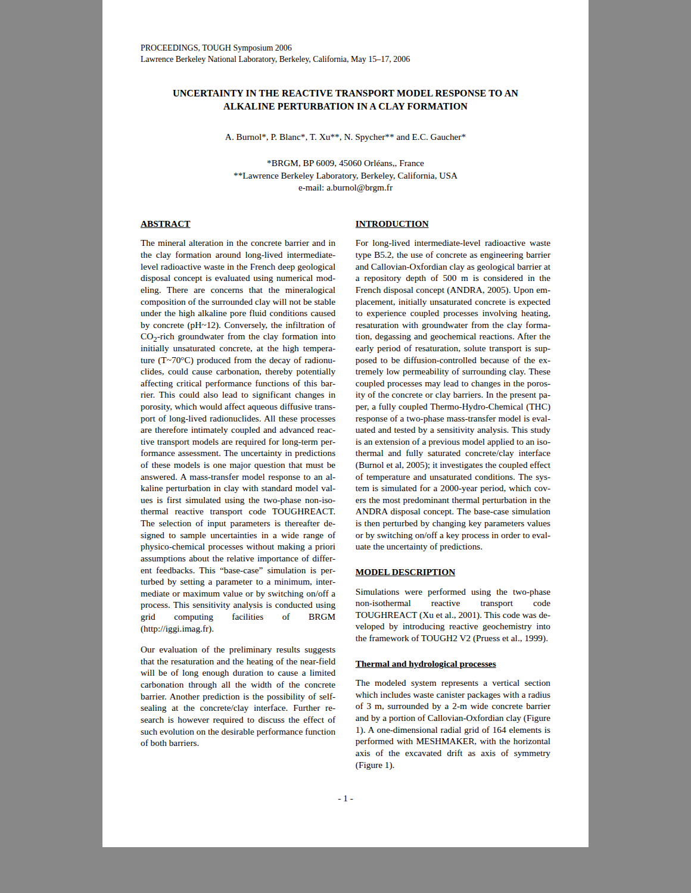PROCEEDINGS, TOUGH Symposium 2006
Lawrence Berkeley National Laboratory, Berkeley, California, May 15–17, 2006
UNCERTAINTY IN THE REACTIVE TRANSPORT MODEL RESPONSE TO AN
ALKALINE PERTURBATION IN A CLAY FORMATION
A. Burnol*, P. Blanc*, T. Xu**, N. Spycher** and E.C. Gaucher*
*BRGM, BP 6009, 45060 Orléans,, France
**Lawrence Berkeley Laboratory, Berkeley, California, USA
e-mail: a.burnol@brgm.fr
ABSTRACT
The mineral alteration in the concrete barrier and in the clay formation around long-lived intermediate-level radioactive waste in the French deep geological disposal concept is evaluated using numerical modeling. There are concerns that the mineralogical composition of the surrounded clay will not be stable under the high alkaline pore fluid conditions caused by concrete (pH~12). Conversely, the infiltration of CO2-rich groundwater from the clay formation into initially unsaturated concrete, at the high temperature (T~70°C) produced from the decay of radionuclides, could cause carbonation, thereby potentially affecting critical performance functions of this barrier. This could also lead to significant changes in porosity, which would affect aqueous diffusive transport of long-lived radionuclides. All these processes are therefore intimately coupled and advanced reactive transport models are required for long-term performance assessment. The uncertainty in predictions of these models is one major question that must be answered. A mass-transfer model response to an alkaline perturbation in clay with standard model values is first simulated using the two-phase non-isothermal reactive transport code TOUGHREACT. The selection of input parameters is thereafter designed to sample uncertainties in a wide range of physico-chemical processes without making a priori assumptions about the relative importance of different feedbacks. This “base-case” simulation is perturbed by setting a parameter to a minimum, intermediate or maximum value or by switching on/off a process. This sensitivity analysis is conducted using grid computing facilities of BRGM (http://iggi.imag.fr).
Our evaluation of the preliminary results suggests that the resaturation and the heating of the near-field will be of long enough duration to cause a limited carbonation through all the width of the concrete barrier. Another prediction is the possibility of self-sealing at the concrete/clay interface. Further research is however required to discuss the effect of such evolution on the desirable performance function of both barriers.
INTRODUCTION
For long-lived intermediate-level radioactive waste type B5.2, the use of concrete as engineering barrier and Callovian-Oxfordian clay as geological barrier at a repository depth of 500 m is considered in the French disposal concept (ANDRA, 2005). Upon emplacement, initially unsaturated concrete is expected to experience coupled processes involving heating, resaturation with groundwater from the clay formation, degassing and geochemical reactions. After the early period of resaturation, solute transport is supposed to be diffusion-controlled because of the extremely low permeability of surrounding clay. These coupled processes may lead to changes in the porosity of the concrete or clay barriers. In the present paper, a fully coupled Thermo-Hydro-Chemical (THC) response of a two-phase mass-transfer model is evaluated and tested by a sensitivity analysis. This study is an extension of a previous model applied to an isothermal and fully saturated concrete/clay interface (Burnol et al, 2005); it investigates the coupled effect of temperature and unsaturated conditions. The system is simulated for a 2000-year period, which covers the most predominant thermal perturbation in the ANDRA disposal concept. The base-case simulation is then perturbed by changing key parameters values or by switching on/off a key process in order to evaluate the uncertainty of predictions.
MODEL DESCRIPTION
Simulations were performed using the two-phase non-isothermal reactive transport code TOUGHREACT (Xu et al., 2001). This code was developed by introducing reactive geochemistry into the framework of TOUGH2 V2 (Pruess et al., 1999).
Thermal and hydrological processes
The modeled system represents a vertical section which includes waste canister packages with a radius of 3 m, surrounded by a 2-m wide concrete barrier and by a portion of Callovian-Oxfordian clay (Figure 1). A one-dimensional radial grid of 164 elements is performed with MESHMAKER, with the horizontal axis of the excavated drift as axis of symmetry (Figure 1).
- 1 -